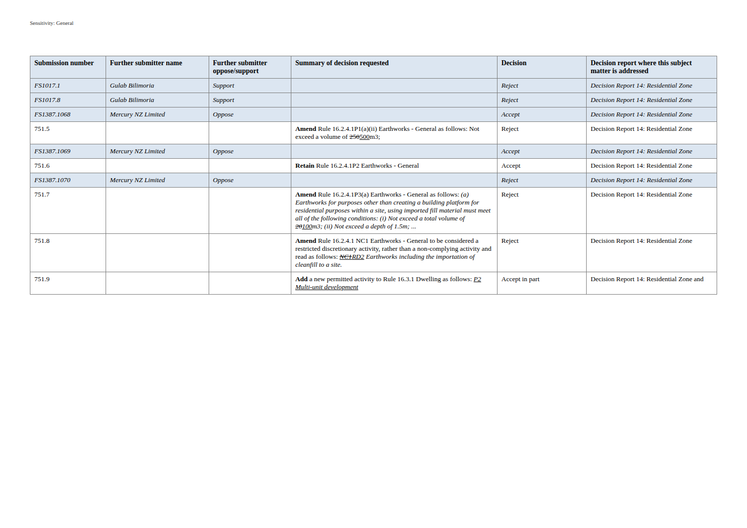Sensitivity: General
| Submission number | Further submitter name | Further submitter oppose/support | Summary of decision requested | Decision | Decision report where this subject matter is addressed |
| --- | --- | --- | --- | --- | --- |
| FS1017.1 | Gulab Bilimoria | Support | | Reject | Decision Report 14: Residential Zone |
| FS1017.8 | Gulab Bilimoria | Support | | Reject | Decision Report 14: Residential Zone |
| FS1387.1068 | Mercury NZ Limited | Oppose | | Accept | Decision Report 14: Residential Zone |
| 751.5 | | | Amend Rule 16.2.4.1P1(a)(ii) Earthworks - General as follows: Not exceed a volume of 250 500 m3; | Reject | Decision Report 14: Residential Zone |
| FS1387.1069 | Mercury NZ Limited | Oppose | | Accept | Decision Report 14: Residential Zone |
| 751.6 | | | Retain Rule 16.2.4.1P2 Earthworks - General | Accept | Decision Report 14: Residential Zone |
| FS1387.1070 | Mercury NZ Limited | Oppose | | Reject | Decision Report 14: Residential Zone |
| 751.7 | | | Amend Rule 16.2.4.1P3(a) Earthworks - General as follows: (a) Earthworks for purposes other than creating a building platform for residential purposes within a site, using imported fill material must meet all of the following conditions: (i) Not exceed a total volume of 20 100 m3; (ii) Not exceed a depth of 1.5m; ... | Reject | Decision Report 14: Residential Zone |
| 751.8 | | | Amend Rule 16.2.4.1 NC1 Earthworks - General to be considered a restricted discretionary activity, rather than a non-complying activity and read as follows: NC1 RD2 Earthworks including the importation of cleanfill to a site. | Reject | Decision Report 14: Residential Zone |
| 751.9 | | | Add a new permitted activity to Rule 16.3.1 Dwelling as follows: P2 Multi-unit development | Accept in part | Decision Report 14: Residential Zone and |